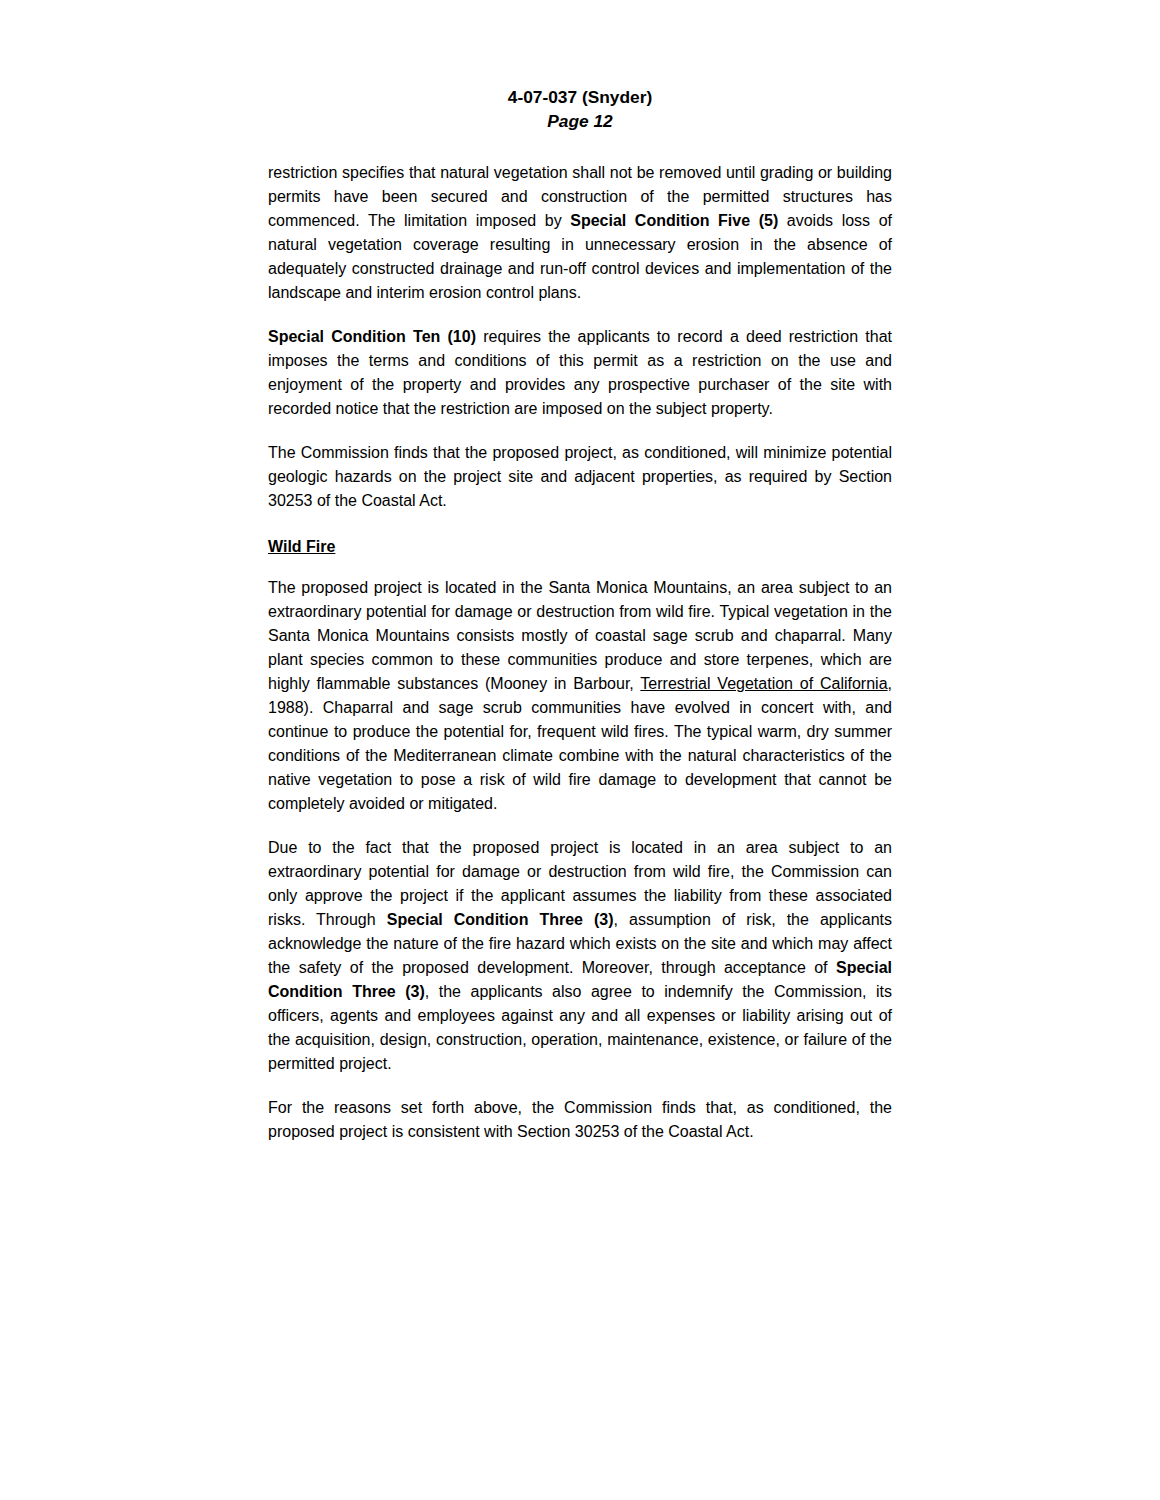4-07-037 (Snyder)
Page 12
restriction specifies that natural vegetation shall not be removed until grading or building permits have been secured and construction of the permitted structures has commenced. The limitation imposed by Special Condition Five (5) avoids loss of natural vegetation coverage resulting in unnecessary erosion in the absence of adequately constructed drainage and run-off control devices and implementation of the landscape and interim erosion control plans.
Special Condition Ten (10) requires the applicants to record a deed restriction that imposes the terms and conditions of this permit as a restriction on the use and enjoyment of the property and provides any prospective purchaser of the site with recorded notice that the restriction are imposed on the subject property.
The Commission finds that the proposed project, as conditioned, will minimize potential geologic hazards on the project site and adjacent properties, as required by Section 30253 of the Coastal Act.
Wild Fire
The proposed project is located in the Santa Monica Mountains, an area subject to an extraordinary potential for damage or destruction from wild fire. Typical vegetation in the Santa Monica Mountains consists mostly of coastal sage scrub and chaparral. Many plant species common to these communities produce and store terpenes, which are highly flammable substances (Mooney in Barbour, Terrestrial Vegetation of California, 1988). Chaparral and sage scrub communities have evolved in concert with, and continue to produce the potential for, frequent wild fires. The typical warm, dry summer conditions of the Mediterranean climate combine with the natural characteristics of the native vegetation to pose a risk of wild fire damage to development that cannot be completely avoided or mitigated.
Due to the fact that the proposed project is located in an area subject to an extraordinary potential for damage or destruction from wild fire, the Commission can only approve the project if the applicant assumes the liability from these associated risks. Through Special Condition Three (3), assumption of risk, the applicants acknowledge the nature of the fire hazard which exists on the site and which may affect the safety of the proposed development. Moreover, through acceptance of Special Condition Three (3), the applicants also agree to indemnify the Commission, its officers, agents and employees against any and all expenses or liability arising out of the acquisition, design, construction, operation, maintenance, existence, or failure of the permitted project.
For the reasons set forth above, the Commission finds that, as conditioned, the proposed project is consistent with Section 30253 of the Coastal Act.